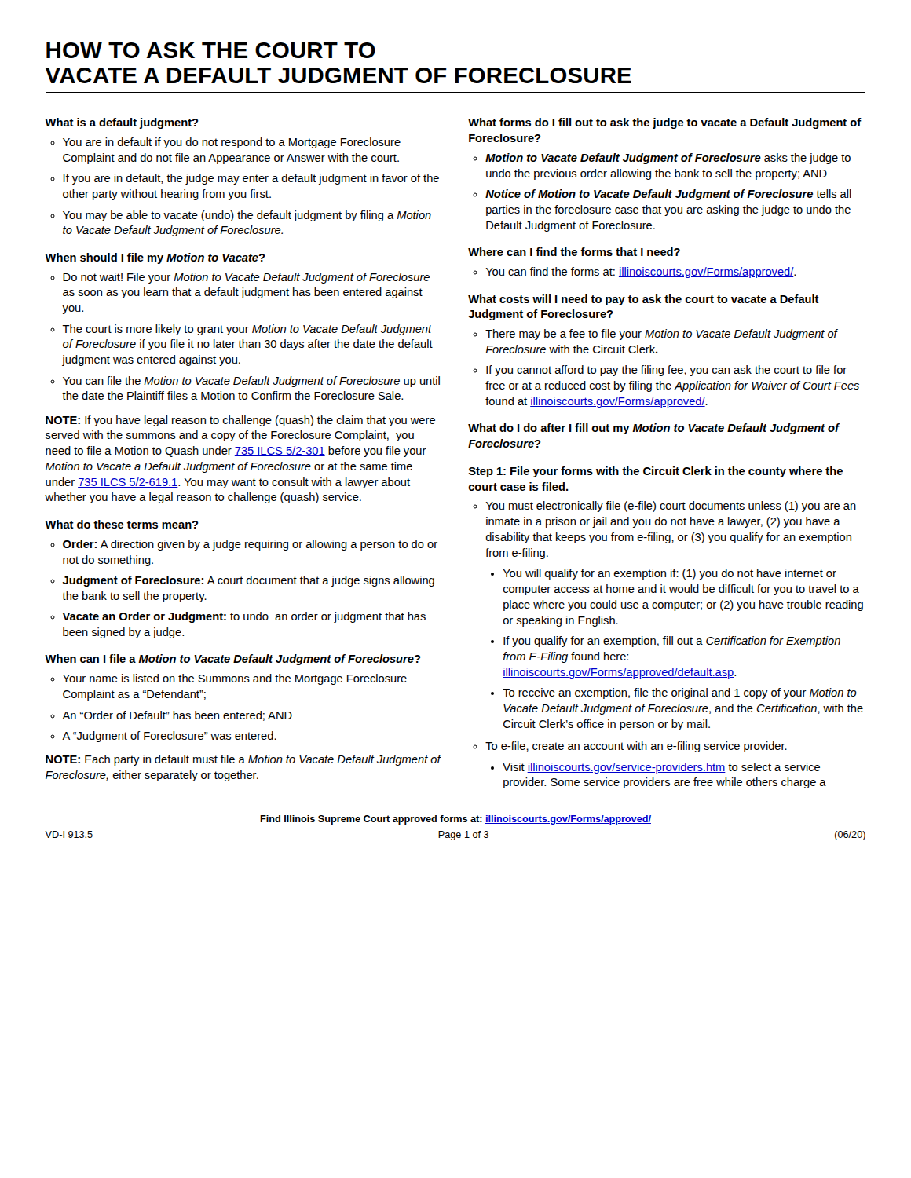HOW TO ASK THE COURT TO
VACATE A DEFAULT JUDGMENT OF FORECLOSURE
What is a default judgment?
You are in default if you do not respond to a Mortgage Foreclosure Complaint and do not file an Appearance or Answer with the court.
If you are in default, the judge may enter a default judgment in favor of the other party without hearing from you first.
You may be able to vacate (undo) the default judgment by filing a Motion to Vacate Default Judgment of Foreclosure.
When should I file my Motion to Vacate?
Do not wait! File your Motion to Vacate Default Judgment of Foreclosure as soon as you learn that a default judgment has been entered against you.
The court is more likely to grant your Motion to Vacate Default Judgment of Foreclosure if you file it no later than 30 days after the date the default judgment was entered against you.
You can file the Motion to Vacate Default Judgment of Foreclosure up until the date the Plaintiff files a Motion to Confirm the Foreclosure Sale.
NOTE: If you have legal reason to challenge (quash) the claim that you were served with the summons and a copy of the Foreclosure Complaint, you need to file a Motion to Quash under 735 ILCS 5/2-301 before you file your Motion to Vacate a Default Judgment of Foreclosure or at the same time under 735 ILCS 5/2-619.1. You may want to consult with a lawyer about whether you have a legal reason to challenge (quash) service.
What do these terms mean?
Order: A direction given by a judge requiring or allowing a person to do or not do something.
Judgment of Foreclosure: A court document that a judge signs allowing the bank to sell the property.
Vacate an Order or Judgment: to undo an order or judgment that has been signed by a judge.
When can I file a Motion to Vacate Default Judgment of Foreclosure?
Your name is listed on the Summons and the Mortgage Foreclosure Complaint as a “Defendant”;
An “Order of Default” has been entered; AND
A “Judgment of Foreclosure” was entered.
NOTE: Each party in default must file a Motion to Vacate Default Judgment of Foreclosure, either separately or together.
What forms do I fill out to ask the judge to vacate a Default Judgment of Foreclosure?
Motion to Vacate Default Judgment of Foreclosure asks the judge to undo the previous order allowing the bank to sell the property; AND
Notice of Motion to Vacate Default Judgment of Foreclosure tells all parties in the foreclosure case that you are asking the judge to undo the Default Judgment of Foreclosure.
Where can I find the forms that I need?
You can find the forms at: illinoiscourts.gov/Forms/approved/.
What costs will I need to pay to ask the court to vacate a Default Judgment of Foreclosure?
There may be a fee to file your Motion to Vacate Default Judgment of Foreclosure with the Circuit Clerk.
If you cannot afford to pay the filing fee, you can ask the court to file for free or at a reduced cost by filing the Application for Waiver of Court Fees found at illinoiscourts.gov/Forms/approved/.
What do I do after I fill out my Motion to Vacate Default Judgment of Foreclosure?
Step 1: File your forms with the Circuit Clerk in the county where the court case is filed.
You must electronically file (e-file) court documents unless (1) you are an inmate in a prison or jail and you do not have a lawyer, (2) you have a disability that keeps you from e-filing, or (3) you qualify for an exemption from e-filing.
You will qualify for an exemption if: (1) you do not have internet or computer access at home and it would be difficult for you to travel to a place where you could use a computer; or (2) you have trouble reading or speaking in English.
If you qualify for an exemption, fill out a Certification for Exemption from E-Filing found here: illinoiscourts.gov/Forms/approved/default.asp.
To receive an exemption, file the original and 1 copy of your Motion to Vacate Default Judgment of Foreclosure, and the Certification, with the Circuit Clerk’s office in person or by mail.
To e-file, create an account with an e-filing service provider.
Visit illinoiscourts.gov/service-providers.htm to select a service provider. Some service providers are free while others charge a
Find Illinois Supreme Court approved forms at: illinoiscourts.gov/Forms/approved/
VD-I 913.5
Page 1 of 3
(06/20)